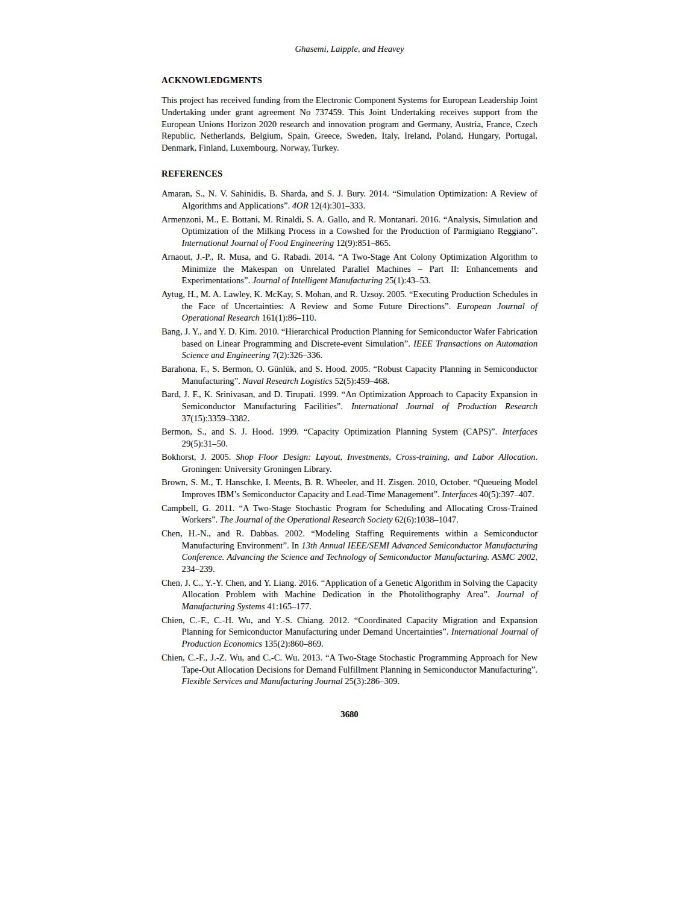Ghasemi, Laipple, and Heavey
Acknowledgments
This project has received funding from the Electronic Component Systems for European Leadership Joint Undertaking under grant agreement No 737459. This Joint Undertaking receives support from the European Unions Horizon 2020 research and innovation program and Germany, Austria, France, Czech Republic, Netherlands, Belgium, Spain, Greece, Sweden, Italy, Ireland, Poland, Hungary, Portugal, Denmark, Finland, Luxembourg, Norway, Turkey.
References
Amaran, S., N. V. Sahinidis, B. Sharda, and S. J. Bury. 2014. “Simulation Optimization: A Review of Algorithms and Applications”. 4OR 12(4):301–333.
Armenzoni, M., E. Bottani, M. Rinaldi, S. A. Gallo, and R. Montanari. 2016. “Analysis, Simulation and Optimization of the Milking Process in a Cowshed for the Production of Parmigiano Reggiano”. International Journal of Food Engineering 12(9):851–865.
Arnaout, J.-P., R. Musa, and G. Rabadi. 2014. “A Two-Stage Ant Colony Optimization Algorithm to Minimize the Makespan on Unrelated Parallel Machines – Part II: Enhancements and Experimentations”. Journal of Intelligent Manufacturing 25(1):43–53.
Aytug, H., M. A. Lawley, K. McKay, S. Mohan, and R. Uzsoy. 2005. “Executing Production Schedules in the Face of Uncertainties: A Review and Some Future Directions”. European Journal of Operational Research 161(1):86–110.
Bang, J. Y., and Y. D. Kim. 2010. “Hierarchical Production Planning for Semiconductor Wafer Fabrication based on Linear Programming and Discrete-event Simulation”. IEEE Transactions on Automation Science and Engineering 7(2):326–336.
Barahona, F., S. Bermon, O. Günlük, and S. Hood. 2005. “Robust Capacity Planning in Semiconductor Manufacturing”. Naval Research Logistics 52(5):459–468.
Bard, J. F., K. Srinivasan, and D. Tirupati. 1999. “An Optimization Approach to Capacity Expansion in Semiconductor Manufacturing Facilities”. International Journal of Production Research 37(15):3359–3382.
Bermon, S., and S. J. Hood. 1999. “Capacity Optimization Planning System (CAPS)”. Interfaces 29(5):31–50.
Bokhorst, J. 2005. Shop Floor Design: Layout, Investments, Cross-training, and Labor Allocation. Groningen: University Groningen Library.
Brown, S. M., T. Hanschke, I. Meents, B. R. Wheeler, and H. Zisgen. 2010, October. “Queueing Model Improves IBM’s Semiconductor Capacity and Lead-Time Management”. Interfaces 40(5):397–407.
Campbell, G. 2011. “A Two-Stage Stochastic Program for Scheduling and Allocating Cross-Trained Workers”. The Journal of the Operational Research Society 62(6):1038–1047.
Chen, H.-N., and R. Dabbas. 2002. “Modeling Staffing Requirements within a Semiconductor Manufacturing Environment”. In 13th Annual IEEE/SEMI Advanced Semiconductor Manufacturing Conference. Advancing the Science and Technology of Semiconductor Manufacturing. ASMC 2002, 234–239.
Chen, J. C., Y.-Y. Chen, and Y. Liang. 2016. “Application of a Genetic Algorithm in Solving the Capacity Allocation Problem with Machine Dedication in the Photolithography Area”. Journal of Manufacturing Systems 41:165–177.
Chien, C.-F., C.-H. Wu, and Y.-S. Chiang. 2012. “Coordinated Capacity Migration and Expansion Planning for Semiconductor Manufacturing under Demand Uncertainties”. International Journal of Production Economics 135(2):860–869.
Chien, C.-F., J.-Z. Wu, and C.-C. Wu. 2013. “A Two-Stage Stochastic Programming Approach for New Tape-Out Allocation Decisions for Demand Fulfillment Planning in Semiconductor Manufacturing”. Flexible Services and Manufacturing Journal 25(3):286–309.
3680